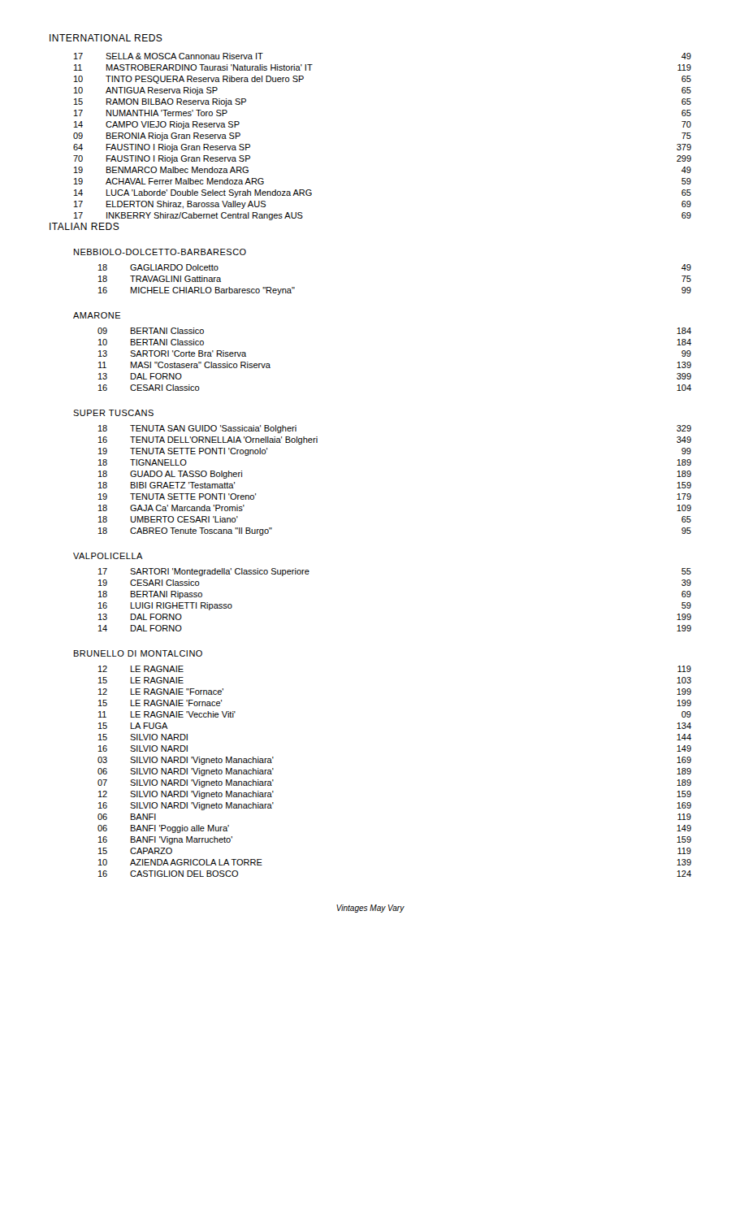INTERNATIONAL REDS
| 17 | SELLA & MOSCA Cannonau Riserva IT | 49 |
| 11 | MASTROBERARDINO Taurasi 'Naturalis Historia' IT | 119 |
| 10 | TINTO PESQUERA Reserva Ribera del Duero SP | 65 |
| 10 | ANTIGUA Reserva Rioja SP | 65 |
| 15 | RAMON BILBAO Reserva Rioja SP | 65 |
| 17 | NUMANTHIA 'Termes' Toro SP | 65 |
| 14 | CAMPO VIEJO Rioja Reserva SP | 70 |
| 09 | BERONIA Rioja Gran Reserva SP | 75 |
| 64 | FAUSTINO I Rioja Gran Reserva SP | 379 |
| 70 | FAUSTINO I Rioja Gran Reserva SP | 299 |
| 19 | BENMARCO Malbec Mendoza ARG | 49 |
| 19 | ACHAVAL Ferrer Malbec Mendoza ARG | 59 |
| 14 | LUCA 'Laborde' Double Select Syrah Mendoza ARG | 65 |
| 17 | ELDERTON Shiraz, Barossa Valley AUS | 69 |
| 17 | INKBERRY Shiraz/Cabernet Central Ranges AUS | 69 |
ITALIAN REDS
NEBBIOLO-DOLCETTO-BARBARESCO
| 18 | GAGLIARDO Dolcetto | 49 |
| 18 | TRAVAGLINI Gattinara | 75 |
| 16 | MICHELE CHIARLO Barbaresco "Reyna" | 99 |
AMARONE
| 09 | BERTANI Classico | 184 |
| 10 | BERTANI Classico | 184 |
| 13 | SARTORI 'Corte Bra' Riserva | 99 |
| 11 | MASI "Costasera" Classico Riserva | 139 |
| 13 | DAL FORNO | 399 |
| 16 | CESARI Classico | 104 |
SUPER TUSCANS
| 18 | TENUTA SAN GUIDO 'Sassicaia' Bolgheri | 329 |
| 16 | TENUTA DELL'ORNELLAIA 'Ornellaia' Bolgheri | 349 |
| 19 | TENUTA SETTE PONTI 'Crognolo' | 99 |
| 18 | TIGNANELLO | 189 |
| 18 | GUADO AL TASSO Bolgheri | 189 |
| 18 | BIBI GRAETZ 'Testamatta' | 159 |
| 19 | TENUTA SETTE PONTI 'Oreno' | 179 |
| 18 | GAJA Ca' Marcanda 'Promis' | 109 |
| 18 | UMBERTO CESARI 'Liano' | 65 |
| 18 | CABREO Tenute Toscana "Il Burgo" | 95 |
VALPOLICELLA
| 17 | SARTORI 'Montegradella' Classico Superiore | 55 |
| 19 | CESARI Classico | 39 |
| 18 | BERTANI Ripasso | 69 |
| 16 | LUIGI RIGHETTI Ripasso | 59 |
| 13 | DAL FORNO | 199 |
| 14 | DAL FORNO | 199 |
BRUNELLO DI MONTALCINO
| 12 | LE RAGNAIE | 119 |
| 15 | LE RAGNAIE | 103 |
| 12 | LE RAGNAIE "Fornace' | 199 |
| 15 | LE RAGNAIE 'Fornace' | 199 |
| 11 | LE RAGNAIE 'Vecchie Viti' | 09 |
| 15 | LA FUGA | 134 |
| 15 | SILVIO NARDI | 144 |
| 16 | SILVIO NARDI | 149 |
| 03 | SILVIO NARDI 'Vigneto Manachiara' | 169 |
| 06 | SILVIO NARDI 'Vigneto Manachiara' | 189 |
| 07 | SILVIO NARDI 'Vigneto Manachiara' | 189 |
| 12 | SILVIO NARDI 'Vigneto Manachiara' | 159 |
| 16 | SILVIO NARDI 'Vigneto Manachiara' | 169 |
| 06 | BANFI | 119 |
| 06 | BANFI 'Poggio alle Mura' | 149 |
| 16 | BANFI 'Vigna Marrucheto' | 159 |
| 15 | CAPARZO | 119 |
| 10 | AZIENDA AGRICOLA LA TORRE | 139 |
| 16 | CASTIGLION DEL BOSCO | 124 |
Vintages May Vary